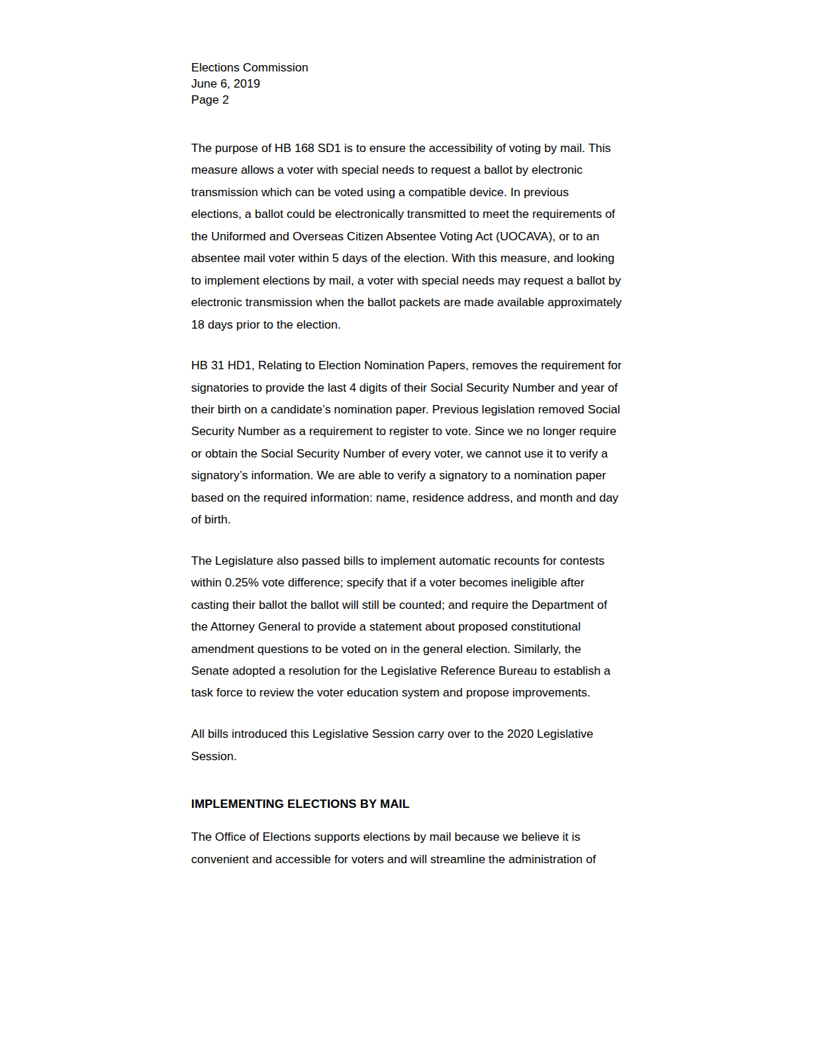Elections Commission
June 6, 2019
Page 2
The purpose of HB 168 SD1 is to ensure the accessibility of voting by mail. This measure allows a voter with special needs to request a ballot by electronic transmission which can be voted using a compatible device. In previous elections, a ballot could be electronically transmitted to meet the requirements of the Uniformed and Overseas Citizen Absentee Voting Act (UOCAVA), or to an absentee mail voter within 5 days of the election. With this measure, and looking to implement elections by mail, a voter with special needs may request a ballot by electronic transmission when the ballot packets are made available approximately 18 days prior to the election.
HB 31 HD1, Relating to Election Nomination Papers, removes the requirement for signatories to provide the last 4 digits of their Social Security Number and year of their birth on a candidate’s nomination paper. Previous legislation removed Social Security Number as a requirement to register to vote. Since we no longer require or obtain the Social Security Number of every voter, we cannot use it to verify a signatory’s information. We are able to verify a signatory to a nomination paper based on the required information: name, residence address, and month and day of birth.
The Legislature also passed bills to implement automatic recounts for contests within 0.25% vote difference; specify that if a voter becomes ineligible after casting their ballot the ballot will still be counted; and require the Department of the Attorney General to provide a statement about proposed constitutional amendment questions to be voted on in the general election. Similarly, the Senate adopted a resolution for the Legislative Reference Bureau to establish a task force to review the voter education system and propose improvements.
All bills introduced this Legislative Session carry over to the 2020 Legislative Session.
Implementing Elections by Mail
The Office of Elections supports elections by mail because we believe it is convenient and accessible for voters and will streamline the administration of